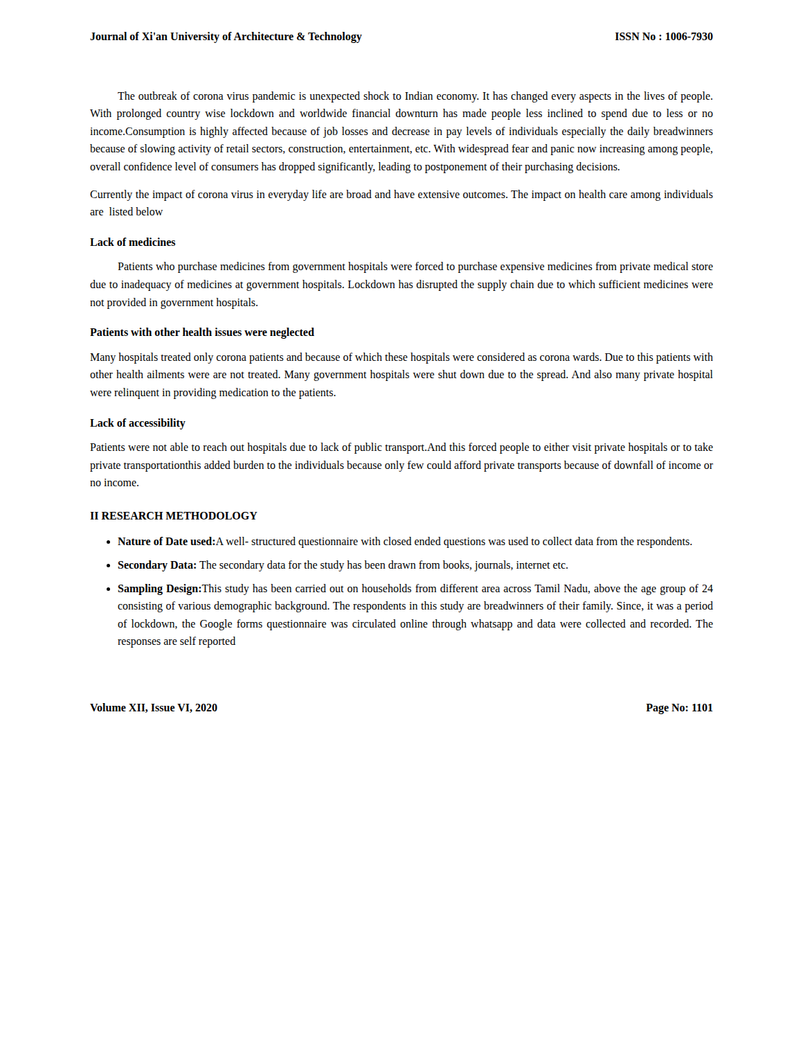Journal of Xi'an University of Architecture & Technology ISSN No : 1006-7930
The outbreak of corona virus pandemic is unexpected shock to Indian economy. It has changed every aspects in the lives of people. With prolonged country wise lockdown and worldwide financial downturn has made people less inclined to spend due to less or no income.Consumption is highly affected because of job losses and decrease in pay levels of individuals especially the daily breadwinners because of slowing activity of retail sectors, construction, entertainment, etc. With widespread fear and panic now increasing among people, overall confidence level of consumers has dropped significantly, leading to postponement of their purchasing decisions.
Currently the impact of corona virus in everyday life are broad and have extensive outcomes. The impact on health care among individuals are listed below
Lack of medicines
Patients who purchase medicines from government hospitals were forced to purchase expensive medicines from private medical store due to inadequacy of medicines at government hospitals. Lockdown has disrupted the supply chain due to which sufficient medicines were not provided in government hospitals.
Patients with other health issues were neglected
Many hospitals treated only corona patients and because of which these hospitals were considered as corona wards. Due to this patients with other health ailments were are not treated. Many government hospitals were shut down due to the spread. And also many private hospital were relinquent in providing medication to the patients.
Lack of accessibility
Patients were not able to reach out hospitals due to lack of public transport.And this forced people to either visit private hospitals or to take private transportationthis added burden to the individuals because only few could afford private transports because of downfall of income or no income.
II RESEARCH METHODOLOGY
Nature of Date used: A well- structured questionnaire with closed ended questions was used to collect data from the respondents.
Secondary Data: The secondary data for the study has been drawn from books, journals, internet etc.
Sampling Design: This study has been carried out on households from different area across Tamil Nadu, above the age group of 24 consisting of various demographic background. The respondents in this study are breadwinners of their family. Since, it was a period of lockdown, the Google forms questionnaire was circulated online through whatsapp and data were collected and recorded. The responses are self reported
Volume XII, Issue VI, 2020 Page No: 1101